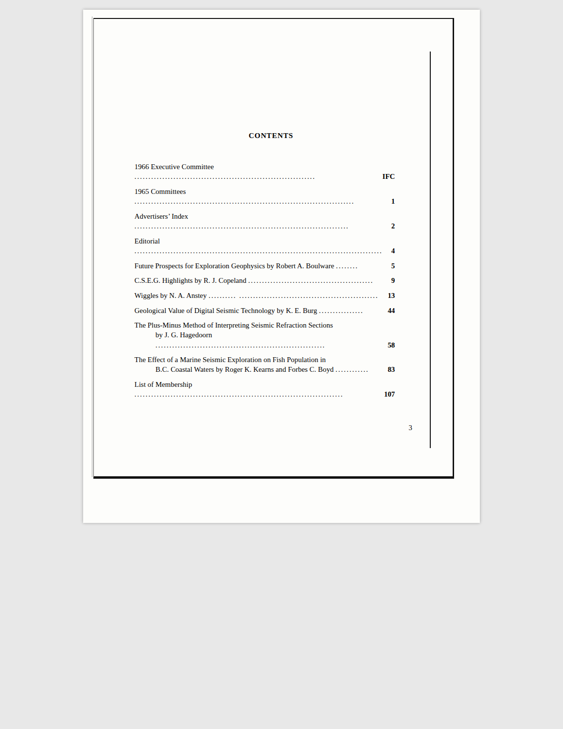Contents
| 1966 Executive Committee ................................................................. | IFC |
| 1965 Committees ............................................................................... | 1 |
| Advertisers’ Index ............................................................................. | 2 |
| Editorial ......................................................................................... | 4 |
| Future Prospects for Exploration Geophysics by Robert A. Boulware ........ | 5 |
| C.S.E.G. Highlights by R. J. Copeland ............................................. | 9 |
| Wiggles by N. A. Anstey .......... .................................................. | 13 |
| Geological Value of Digital Seismic Technology by K. E. Burg ................ | 44 |
| The Plus-Minus Method of Interpreting Seismic Refraction Sections by J. G. Hagedoorn ............................................................. | 58 |
| The Effect of a Marine Seismic Exploration on Fish Population in B.C. Coastal Waters by Roger K. Kearns and Forbes C. Boyd ............ | 83 |
| List of Membership ........................................................................... | 107 |
3